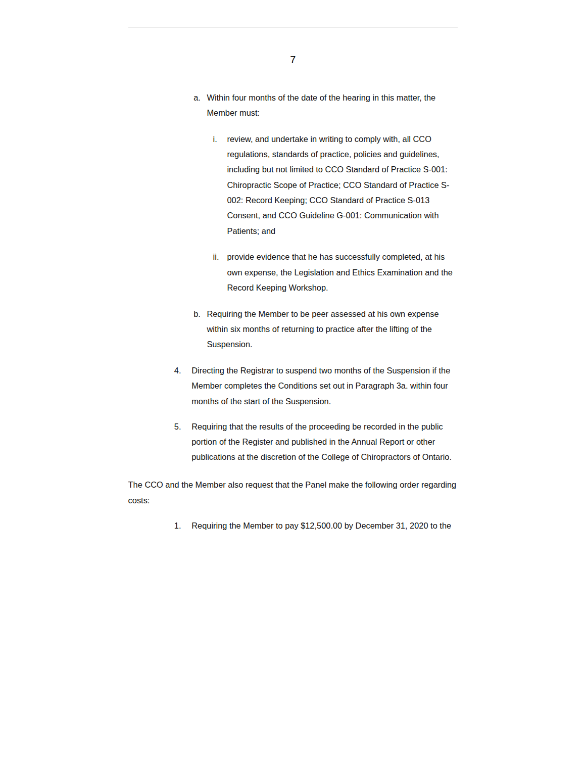7
a. Within four months of the date of the hearing in this matter, the Member must:
i. review, and undertake in writing to comply with, all CCO regulations, standards of practice, policies and guidelines, including but not limited to CCO Standard of Practice S-001: Chiropractic Scope of Practice; CCO Standard of Practice S-002: Record Keeping; CCO Standard of Practice S-013 Consent, and CCO Guideline G-001: Communication with Patients; and
ii. provide evidence that he has successfully completed, at his own expense, the Legislation and Ethics Examination and the Record Keeping Workshop.
b. Requiring the Member to be peer assessed at his own expense within six months of returning to practice after the lifting of the Suspension.
4. Directing the Registrar to suspend two months of the Suspension if the Member completes the Conditions set out in Paragraph 3a. within four months of the start of the Suspension.
5. Requiring that the results of the proceeding be recorded in the public portion of the Register and published in the Annual Report or other publications at the discretion of the College of Chiropractors of Ontario.
The CCO and the Member also request that the Panel make the following order regarding costs:
1. Requiring the Member to pay $12,500.00 by December 31, 2020 to the